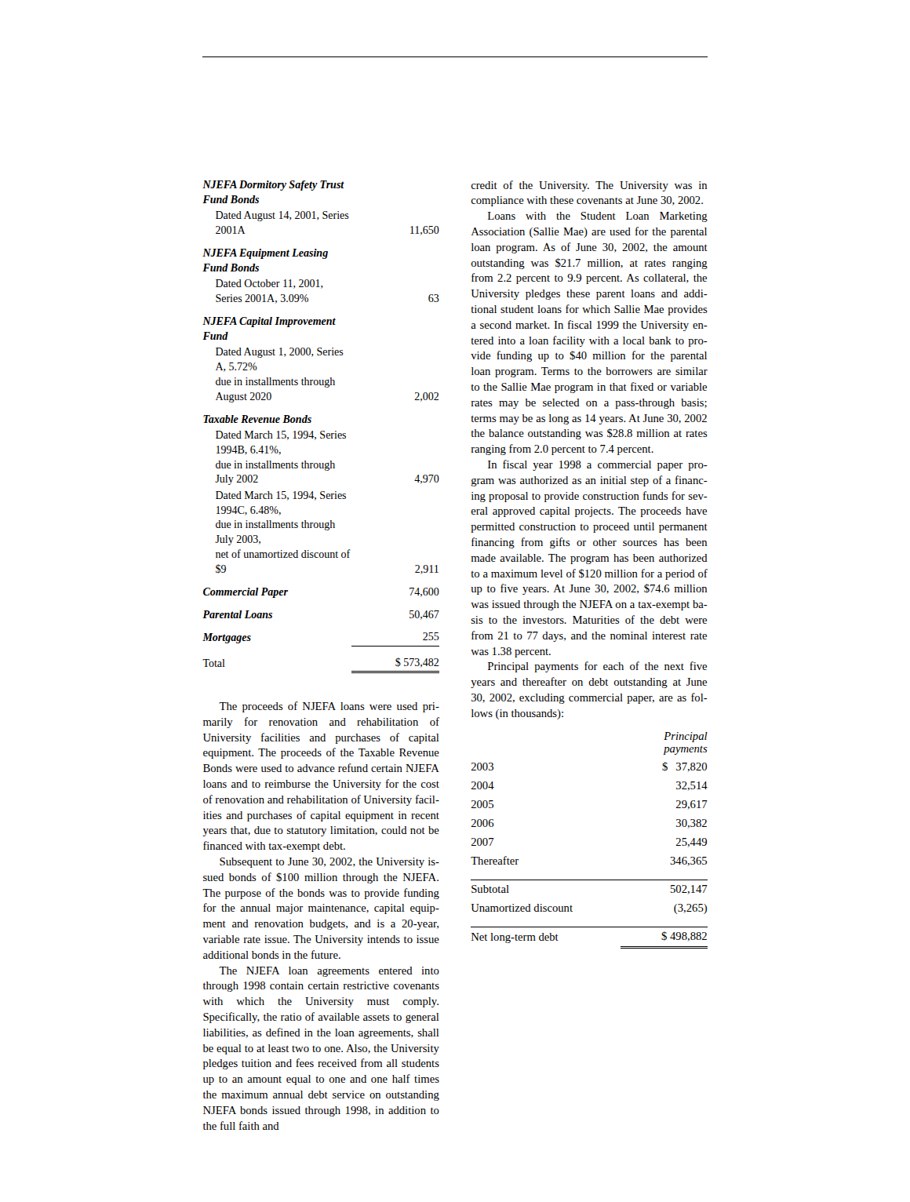| NJEFA Dormitory Safety Trust Fund Bonds | |
| Dated August 14, 2001, Series 2001A | 11,650 |
| NJEFA Equipment Leasing Fund Bonds | |
| Dated October 11, 2001, Series 2001A, 3.09% | 63 |
| NJEFA Capital Improvement Fund | |
| Dated August 1, 2000, Series A, 5.72% due in installments through August 2020 | 2,002 |
| Taxable Revenue Bonds | |
| Dated March 15, 1994, Series 1994B, 6.41%, due in installments through July 2002 | 4,970 |
| Dated March 15, 1994, Series 1994C, 6.48%, due in installments through July 2003, net of unamortized discount of $9 | 2,911 |
| Commercial Paper | 74,600 |
| Parental Loans | 50,467 |
| Mortgages | 255 |
| Total | $ 573,482 |
The proceeds of NJEFA loans were used primarily for renovation and rehabilitation of University facilities and purchases of capital equipment. The proceeds of the Taxable Revenue Bonds were used to advance refund certain NJEFA loans and to reimburse the University for the cost of renovation and rehabilitation of University facilities and purchases of capital equipment in recent years that, due to statutory limitation, could not be financed with tax-exempt debt.
Subsequent to June 30, 2002, the University issued bonds of $100 million through the NJEFA. The purpose of the bonds was to provide funding for the annual major maintenance, capital equipment and renovation budgets, and is a 20-year, variable rate issue. The University intends to issue additional bonds in the future.
The NJEFA loan agreements entered into through 1998 contain certain restrictive covenants with which the University must comply. Specifically, the ratio of available assets to general liabilities, as defined in the loan agreements, shall be equal to at least two to one. Also, the University pledges tuition and fees received from all students up to an amount equal to one and one half times the maximum annual debt service on outstanding NJEFA bonds issued through 1998, in addition to the full faith and
credit of the University. The University was in compliance with these covenants at June 30, 2002.
Loans with the Student Loan Marketing Association (Sallie Mae) are used for the parental loan program. As of June 30, 2002, the amount outstanding was $21.7 million, at rates ranging from 2.2 percent to 9.9 percent. As collateral, the University pledges these parent loans and additional student loans for which Sallie Mae provides a second market. In fiscal 1999 the University entered into a loan facility with a local bank to provide funding up to $40 million for the parental loan program. Terms to the borrowers are similar to the Sallie Mae program in that fixed or variable rates may be selected on a pass-through basis; terms may be as long as 14 years. At June 30, 2002 the balance outstanding was $28.8 million at rates ranging from 2.0 percent to 7.4 percent.
In fiscal year 1998 a commercial paper program was authorized as an initial step of a financing proposal to provide construction funds for several approved capital projects. The proceeds have permitted construction to proceed until permanent financing from gifts or other sources has been made available. The program has been authorized to a maximum level of $120 million for a period of up to five years. At June 30, 2002, $74.6 million was issued through the NJEFA on a tax-exempt basis to the investors. Maturities of the debt were from 21 to 77 days, and the nominal interest rate was 1.38 percent.
Principal payments for each of the next five years and thereafter on debt outstanding at June 30, 2002, excluding commercial paper, are as follows (in thousands):
| | Principal payments |
| 2003 | $ 37,820 |
| 2004 | 32,514 |
| 2005 | 29,617 |
| 2006 | 30,382 |
| 2007 | 25,449 |
| Thereafter | 346,365 |
| Subtotal | 502,147 |
| Unamortized discount | (3,265) |
| Net long-term debt | $ 498,882 |